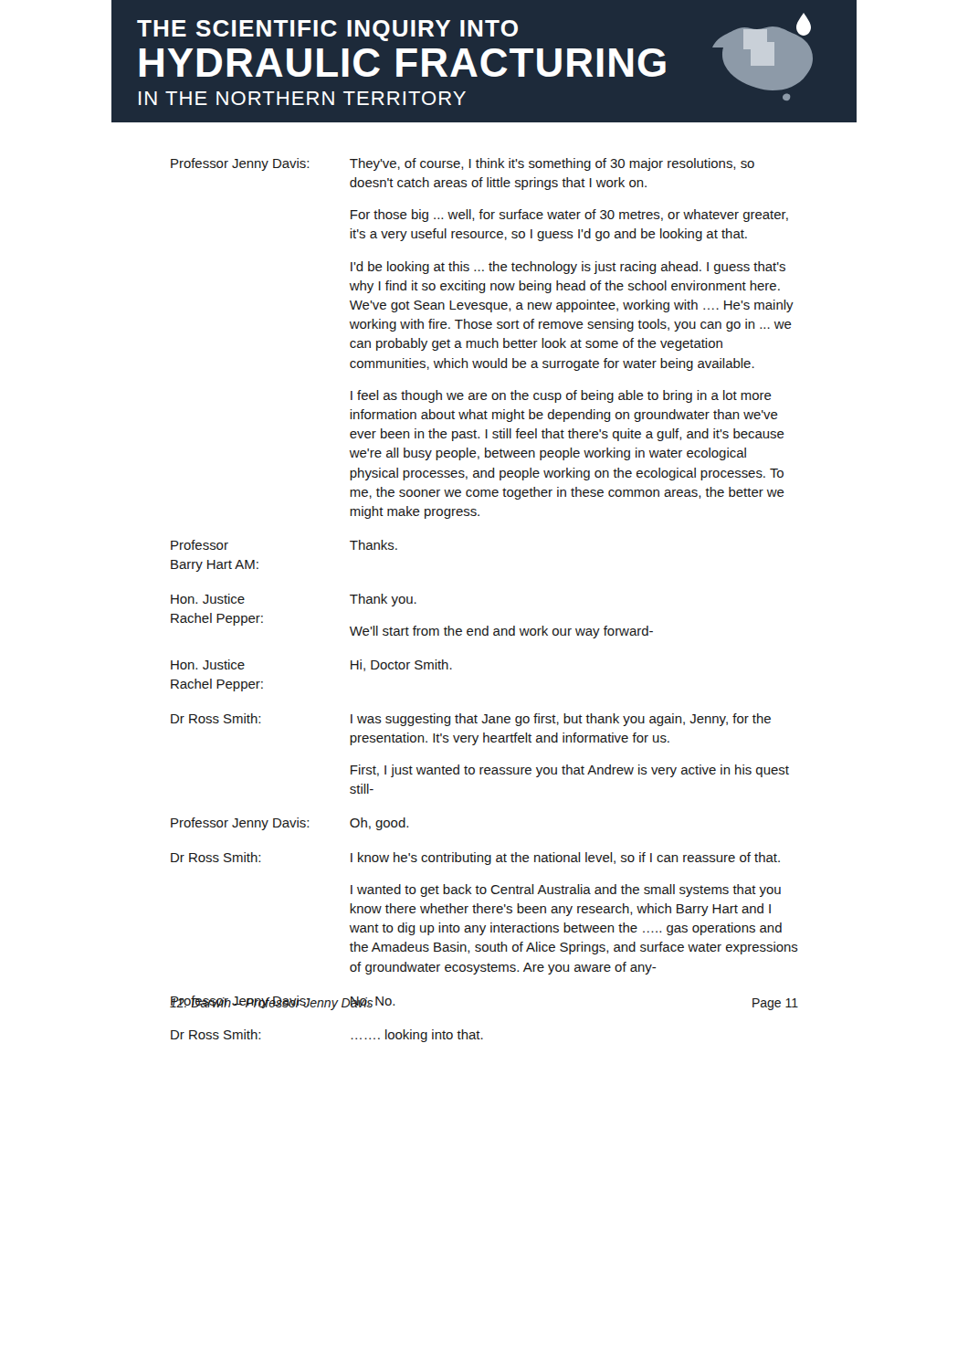The Scientific Inquiry into Hydraulic Fracturing in the Northern Territory
| Professor Jenny Davis: | They've, of course, I think it's something of 30 major resolutions, so doesn't catch areas of little springs that I work on. For those big ... well, for surface water of 30 metres, or whatever greater, it's a very useful resource, so I guess I'd go and be looking at that. I'd be looking at this ... the technology is just racing ahead. I guess that's why I find it so exciting now being head of the school environment here. We've got Sean Levesque, a new appointee, working with …. He's mainly working with fire. Those sort of remove sensing tools, you can go in ... we can probably get a much better look at some of the vegetation communities, which would be a surrogate for water being available. I feel as though we are on the cusp of being able to bring in a lot more information about what might be depending on groundwater than we've ever been in the past. I still feel that there's quite a gulf, and it's because we're all busy people, between people working in water ecological physical processes, and people working on the ecological processes. To me, the sooner we come together in these common areas, the better we might make progress. |
| Professor Barry Hart AM: | Thanks. |
| Hon. Justice Rachel Pepper: | Thank you. We'll start from the end and work our way forward- |
| Hon. Justice Rachel Pepper: | Hi, Doctor Smith. |
| Dr Ross Smith: | I was suggesting that Jane go first, but thank you again, Jenny, for the presentation. It's very heartfelt and informative for us. First, I just wanted to reassure you that Andrew is very active in his quest still- |
| Professor Jenny Davis: | Oh, good. |
| Dr Ross Smith: | I know he's contributing at the national level, so if I can reassure of that. I wanted to get back to Central Australia and the small systems that you know there whether there's been any research, which Barry Hart and I want to dig up into any interactions between the ….. gas operations and the Amadeus Basin, south of Alice Springs, and surface water expressions of groundwater ecosystems. Are you aware of any- |
| Professor Jenny Davis: | No. No. |
| Dr Ross Smith: | ……. looking into that. |
12. Darwin – Professor Jenny Davis
Page 11